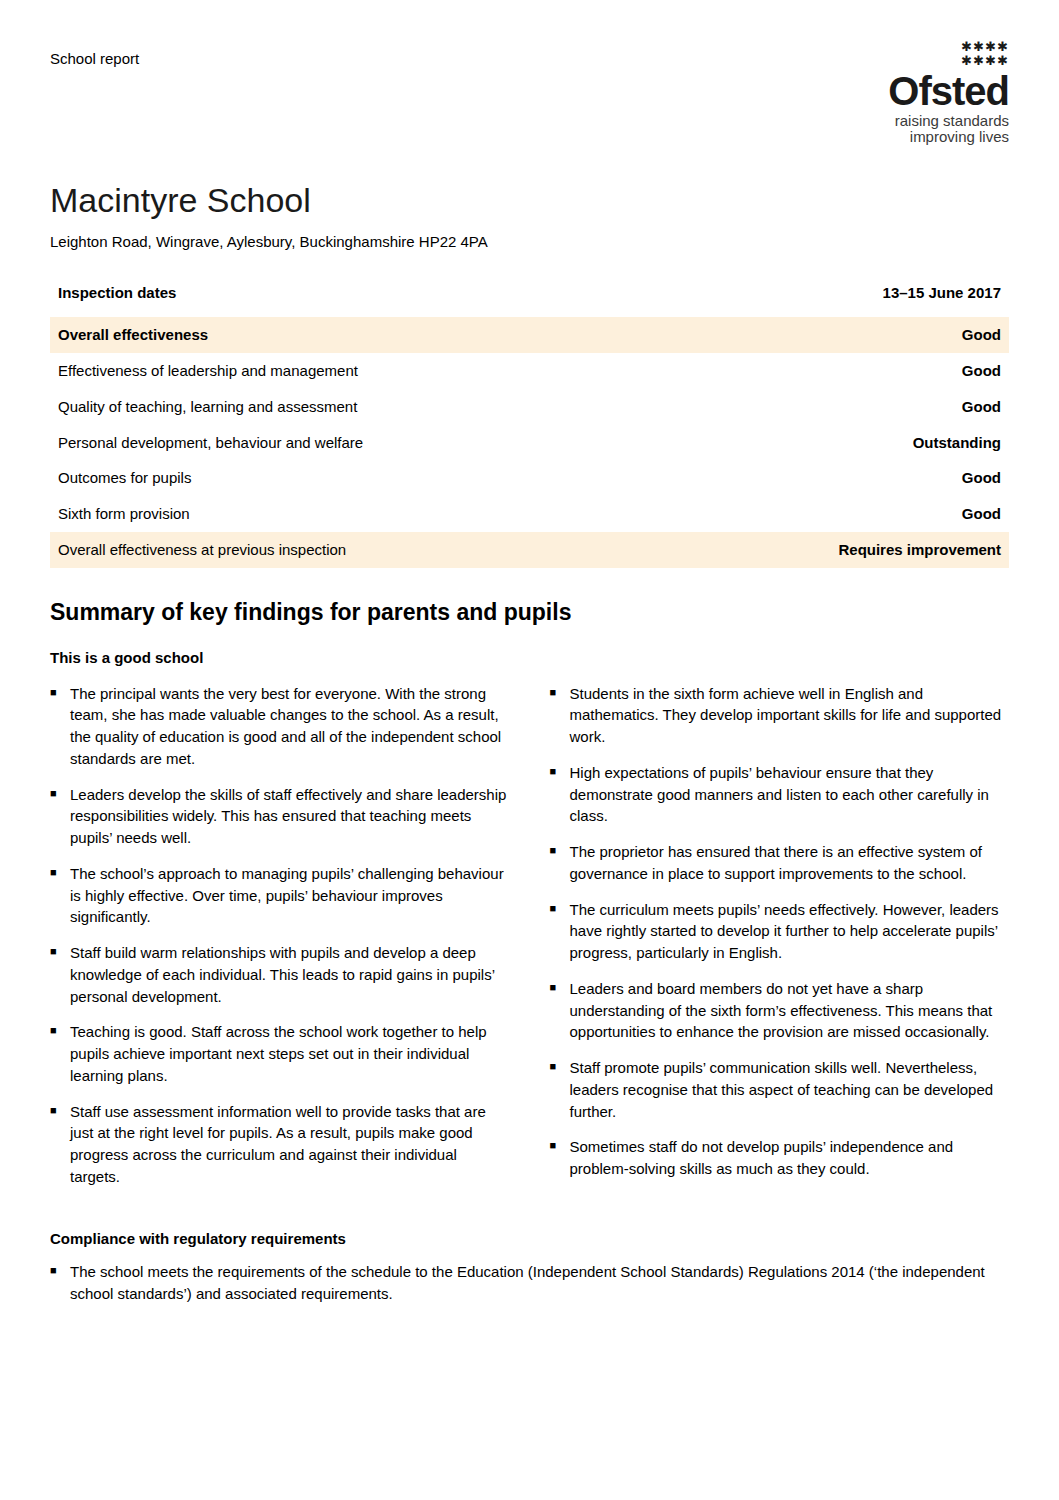School report
✱✱✱✱
✱✱✱✱
Ofsted
raising standards
improving lives
Macintyre School
Leighton Road, Wingrave, Aylesbury, Buckinghamshire HP22 4PA
| Inspection dates | 13–15 June 2017 |
| Overall effectiveness | Good |
| Effectiveness of leadership and management | Good |
| Quality of teaching, learning and assessment | Good |
| Personal development, behaviour and welfare | Outstanding |
| Outcomes for pupils | Good |
| Sixth form provision | Good |
| Overall effectiveness at previous inspection | Requires improvement |
Summary of key findings for parents and pupils
This is a good school
The principal wants the very best for everyone. With the strong team, she has made valuable changes to the school. As a result, the quality of education is good and all of the independent school standards are met.
Leaders develop the skills of staff effectively and share leadership responsibilities widely. This has ensured that teaching meets pupils’ needs well.
The school’s approach to managing pupils’ challenging behaviour is highly effective. Over time, pupils’ behaviour improves significantly.
Staff build warm relationships with pupils and develop a deep knowledge of each individual. This leads to rapid gains in pupils’ personal development.
Teaching is good. Staff across the school work together to help pupils achieve important next steps set out in their individual learning plans.
Staff use assessment information well to provide tasks that are just at the right level for pupils. As a result, pupils make good progress across the curriculum and against their individual targets.
Students in the sixth form achieve well in English and mathematics. They develop important skills for life and supported work.
High expectations of pupils’ behaviour ensure that they demonstrate good manners and listen to each other carefully in class.
The proprietor has ensured that there is an effective system of governance in place to support improvements to the school.
The curriculum meets pupils’ needs effectively. However, leaders have rightly started to develop it further to help accelerate pupils’ progress, particularly in English.
Leaders and board members do not yet have a sharp understanding of the sixth form’s effectiveness. This means that opportunities to enhance the provision are missed occasionally.
Staff promote pupils’ communication skills well. Nevertheless, leaders recognise that this aspect of teaching can be developed further.
Sometimes staff do not develop pupils’ independence and problem-solving skills as much as they could.
Compliance with regulatory requirements
The school meets the requirements of the schedule to the Education (Independent School Standards) Regulations 2014 (‘the independent school standards’) and associated requirements.